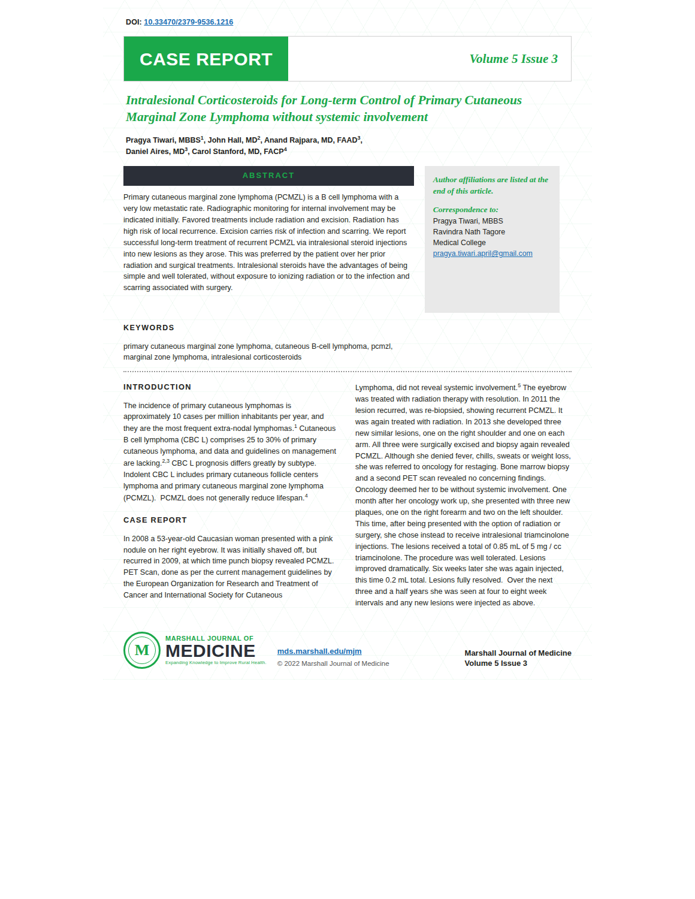DOI: 10.33470/2379-9536.1216
CASE REPORT
Volume 5 Issue 3
Intralesional Corticosteroids for Long-term Control of Primary Cutaneous Marginal Zone Lymphoma without systemic involvement
Pragya Tiwari, MBBS1, John Hall, MD2, Anand Rajpara, MD, FAAD3,
Daniel Aires, MD3, Carol Stanford, MD, FACP4
ABSTRACT
Primary cutaneous marginal zone lymphoma (PCMZL) is a B cell lymphoma with a very low metastatic rate. Radiographic monitoring for internal involvement may be indicated initially. Favored treatments include radiation and excision. Radiation has high risk of local recurrence. Excision carries risk of infection and scarring. We report successful long-term treatment of recurrent PCMZL via intralesional steroid injections into new lesions as they arose. This was preferred by the patient over her prior radiation and surgical treatments. Intralesional steroids have the advantages of being simple and well tolerated, without exposure to ionizing radiation or to the infection and scarring associated with surgery.
Author affiliations are listed at the end of this article.
Correspondence to:
Pragya Tiwari, MBBS
Ravindra Nath Tagore
Medical College
pragya.tiwari.april@gmail.com
KEYWORDS
primary cutaneous marginal zone lymphoma, cutaneous B-cell lymphoma, pcmzl, marginal zone lymphoma, intralesional corticosteroids
INTRODUCTION
The incidence of primary cutaneous lymphomas is approximately 10 cases per million inhabitants per year, and they are the most frequent extra-nodal lymphomas.1 Cutaneous B cell lymphoma (CBC L) comprises 25 to 30% of primary cutaneous lymphoma, and data and guidelines on management are lacking.2,3 CBC L prognosis differs greatly by subtype. Indolent CBC L includes primary cutaneous follicle centers lymphoma and primary cutaneous marginal zone lymphoma (PCMZL). PCMZL does not generally reduce lifespan.4
CASE REPORT
In 2008 a 53-year-old Caucasian woman presented with a pink nodule on her right eyebrow. It was initially shaved off, but recurred in 2009, at which time punch biopsy revealed PCMZL. PET Scan, done as per the current management guidelines by the European Organization for Research and Treatment of Cancer and International Society for Cutaneous
Lymphoma, did not reveal systemic involvement.5 The eyebrow was treated with radiation therapy with resolution. In 2011 the lesion recurred, was re-biopsied, showing recurrent PCMZL. It was again treated with radiation. In 2013 she developed three new similar lesions, one on the right shoulder and one on each arm. All three were surgically excised and biopsy again revealed PCMZL. Although she denied fever, chills, sweats or weight loss, she was referred to oncology for restaging. Bone marrow biopsy and a second PET scan revealed no concerning findings. Oncology deemed her to be without systemic involvement. One month after her oncology work up, she presented with three new plaques, one on the right forearm and two on the left shoulder. This time, after being presented with the option of radiation or surgery, she chose instead to receive intralesional triamcinolone injections. The lesions received a total of 0.85 mL of 5 mg / cc triamcinolone. The procedure was well tolerated. Lesions improved dramatically. Six weeks later she was again injected, this time 0.2 mL total. Lesions fully resolved. Over the next three and a half years she was seen at four to eight week intervals and any new lesions were injected as above.
M
MARSHALL JOURNAL OF
MEDICINE
Expanding Knowledge to Improve Rural Health.
mds.marshall.edu/mjm
© 2022 Marshall Journal of Medicine
Marshall Journal of Medicine
Volume 5 Issue 3